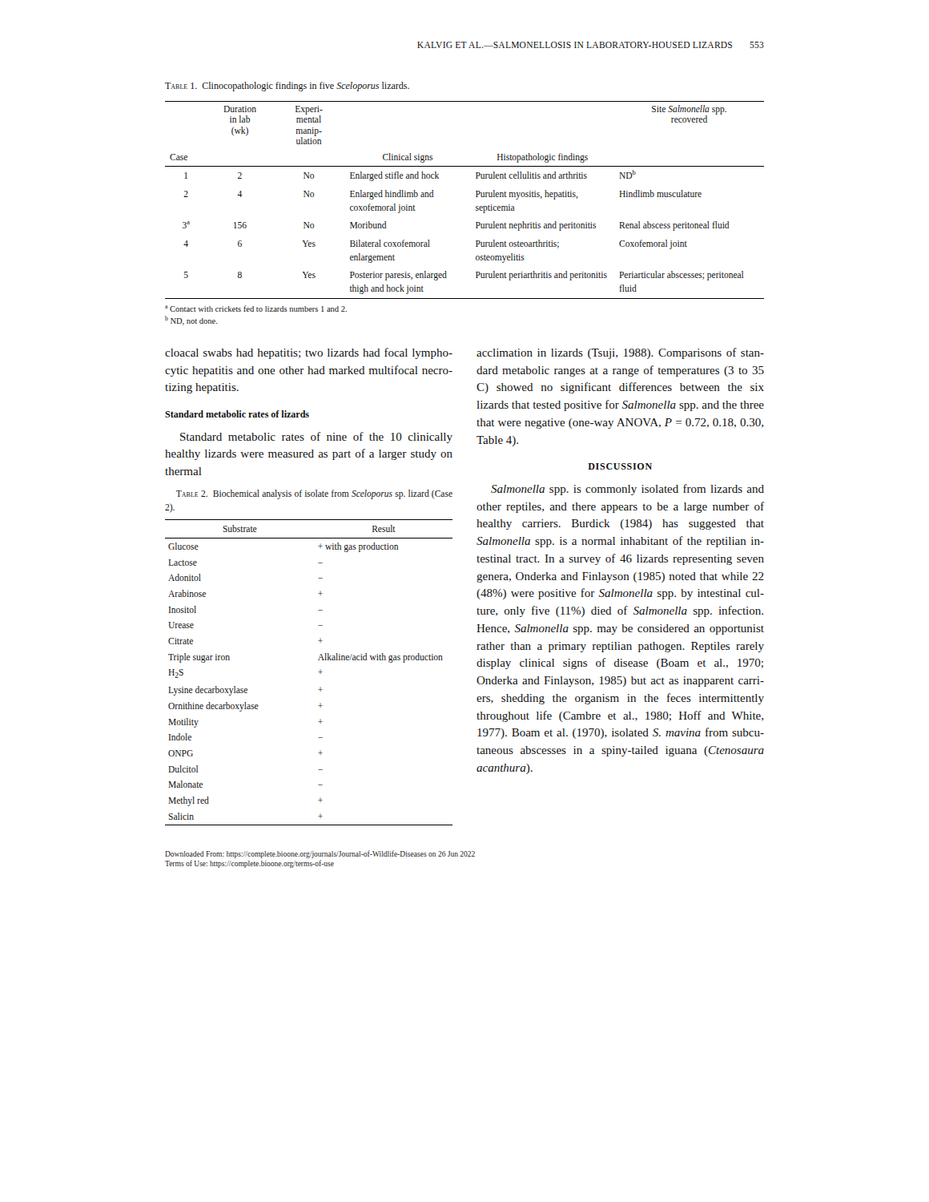KALVIG ET AL.—SALMONELLOSIS IN LABORATORY-HOUSED LIZARDS 553
Table 1. Clinocopathologic findings in five Sceloporus lizards.
| | Duration in lab (wk) | Experi- mental manip- ulation | | | Site Salmonella spp. recovered |
| --- | --- | --- | --- | --- | --- |
| Case | | | Clinical signs | Histopathologic findings | |
| 1 | 2 | No | Enlarged stifle and hock | Purulent cellulitis and arthritis | ND b |
| 2 | 4 | No | Enlarged hindlimb and coxofemoral joint | Purulent myositis, hepatitis, septicemia | Hindlimb musculature |
| 3 a | 156 | No | Moribund | Purulent nephritis and peritonitis | Renal abscess peritoneal fluid |
| 4 | 6 | Yes | Bilateral coxofemoral enlargement | Purulent osteoarthritis; osteomyelitis | Coxofemoral joint |
| 5 | 8 | Yes | Posterior paresis, enlarged thigh and hock joint | Purulent periarthritis and peritonitis | Periarticular abscesses; peritoneal fluid |
a Contact with crickets fed to lizards numbers 1 and 2.
b ND, not done.
cloacal swabs had hepatitis; two lizards had focal lymphocytic hepatitis and one other had marked multifocal necrotizing hepatitis.
Standard metabolic rates of lizards
Standard metabolic rates of nine of the 10 clinically healthy lizards were measured as part of a larger study on thermal
Table 2. Biochemical analysis of isolate from Sceloporus sp. lizard (Case 2).
| Substrate | Result |
| --- | --- |
| Glucose | + with gas production |
| Lactose | − |
| Adonitol | − |
| Arabinose | + |
| Inositol | − |
| Urease | − |
| Citrate | + |
| Triple sugar iron | Alkaline/acid with gas production |
| H 2 S | + |
| Lysine decarboxylase | + |
| Ornithine decarboxylase | + |
| Motility | + |
| Indole | − |
| ONPG | + |
| Dulcitol | − |
| Malonate | − |
| Methyl red | + |
| Salicin | + |
acclimation in lizards (Tsuji, 1988). Comparisons of standard metabolic ranges at a range of temperatures (3 to 35 C) showed no significant differences between the six lizards that tested positive for Salmonella spp. and the three that were negative (one-way ANOVA, P = 0.72, 0.18, 0.30, Table 4).
DISCUSSION
Salmonella spp. is commonly isolated from lizards and other reptiles, and there appears to be a large number of healthy carriers. Burdick (1984) has suggested that Salmonella spp. is a normal inhabitant of the reptilian intestinal tract. In a survey of 46 lizards representing seven genera, Onderka and Finlayson (1985) noted that while 22 (48%) were positive for Salmonella spp. by intestinal culture, only five (11%) died of Salmonella spp. infection. Hence, Salmonella spp. may be considered an opportunist rather than a primary reptilian pathogen. Reptiles rarely display clinical signs of disease (Boam et al., 1970; Onderka and Finlayson, 1985) but act as inapparent carriers, shedding the organism in the feces intermittently throughout life (Cambre et al., 1980; Hoff and White, 1977). Boam et al. (1970), isolated S. mavina from subcutaneous abscesses in a spiny-tailed iguana (Ctenosaura acanthura).
Downloaded From: https://complete.bioone.org/journals/Journal-of-Wildlife-Diseases on 26 Jun 2022
Terms of Use: https://complete.bioone.org/terms-of-use